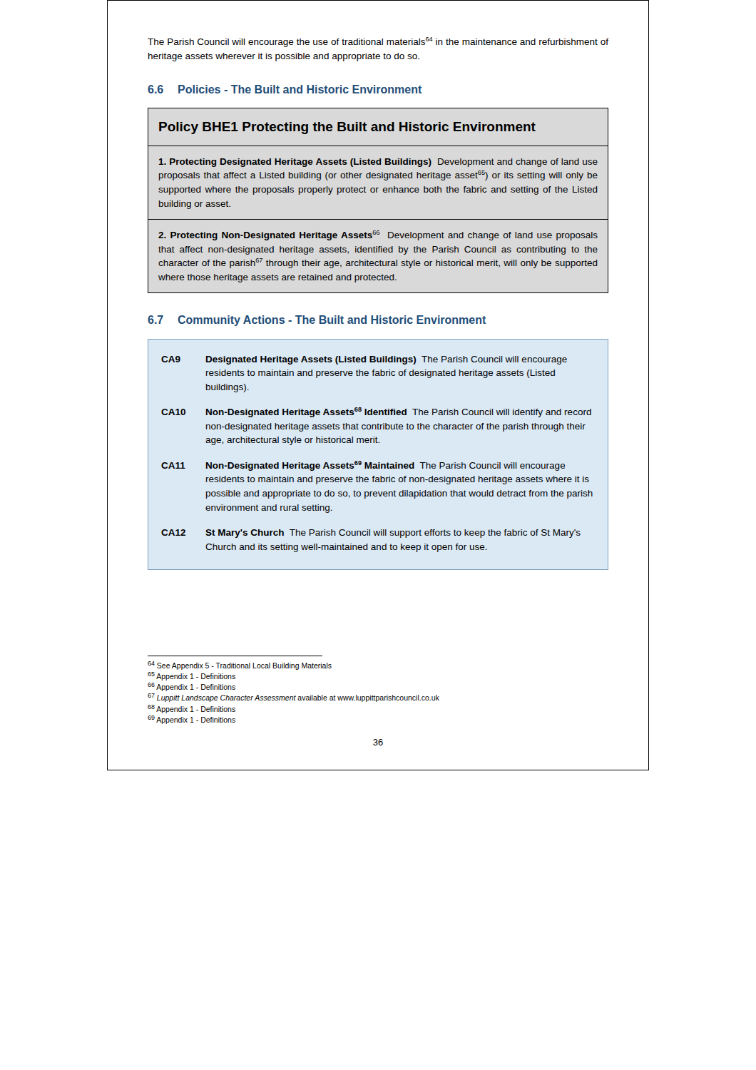The Parish Council will encourage the use of traditional materials64 in the maintenance and refurbishment of heritage assets wherever it is possible and appropriate to do so.
6.6 Policies - The Built and Historic Environment
Policy BHE1 Protecting the Built and Historic Environment
1. Protecting Designated Heritage Assets (Listed Buildings) Development and change of land use proposals that affect a Listed building (or other designated heritage asset65) or its setting will only be supported where the proposals properly protect or enhance both the fabric and setting of the Listed building or asset.
2. Protecting Non-Designated Heritage Assets66 Development and change of land use proposals that affect non-designated heritage assets, identified by the Parish Council as contributing to the character of the parish67 through their age, architectural style or historical merit, will only be supported where those heritage assets are retained and protected.
6.7 Community Actions - The Built and Historic Environment
| CA9 | Designated Heritage Assets (Listed Buildings) The Parish Council will encourage residents to maintain and preserve the fabric of designated heritage assets (Listed buildings). |
| CA10 | Non-Designated Heritage Assets 68 Identified The Parish Council will identify and record non-designated heritage assets that contribute to the character of the parish through their age, architectural style or historical merit. |
| CA11 | Non-Designated Heritage Assets 69 Maintained The Parish Council will encourage residents to maintain and preserve the fabric of non-designated heritage assets where it is possible and appropriate to do so, to prevent dilapidation that would detract from the parish environment and rural setting. |
| CA12 | St Mary's Church The Parish Council will support efforts to keep the fabric of St Mary's Church and its setting well-maintained and to keep it open for use. |
64 See Appendix 5 - Traditional Local Building Materials
65 Appendix 1 - Definitions
66 Appendix 1 - Definitions
67 Luppitt Landscape Character Assessment available at www.luppittparishcouncil.co.uk
68 Appendix 1 - Definitions
69 Appendix 1 - Definitions
36